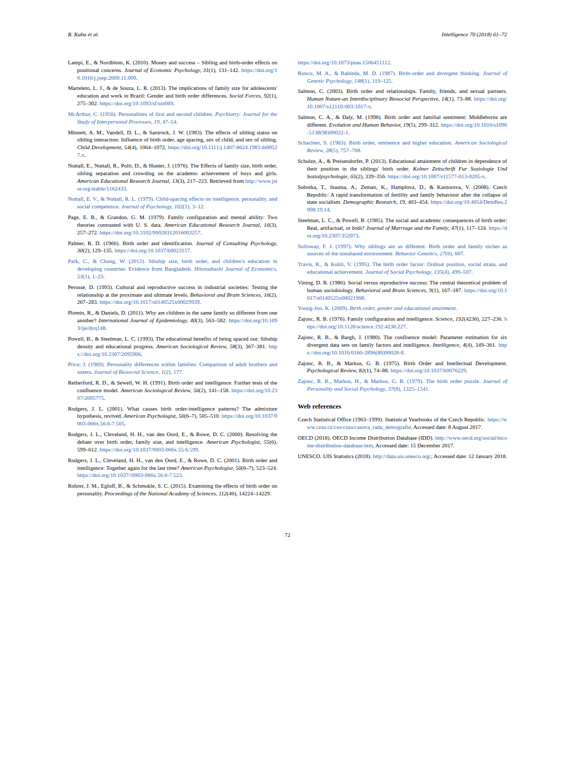R. Kuba et al.
Intelligence 70 (2018) 61–72
Lampi, E., & Nordblom, K. (2010). Money and success – Sibling and birth-order effects on positional concerns. Journal of Economic Psychology, 31(1), 131–142. https://doi.org/10.1016/j.joep.2009.11.009.
Marteleto, L. J., & de Souza, L. R. (2013). The implications of family size for adolescents' education and work in Brazil: Gender and birth order differences. Social Forces, 92(1), 275–302. https://doi.org/10.1093/sf/sot069.
McArthur, C. (1956). Personalities of first and second children. Psychiatry: Journal for the Study of Interpersonal Processes, 19, 47–54.
Minnett, A. M., Vandell, D. L., & Santrock, J. W. (1983). The effects of sibling status on sibling interaction: Influence of birth order, age spacing, sex of child, and sex of sibling. Child Development, 54(4), 1064–1072. https://doi.org/10.1111/j.1467-8624.1983.tb00527.x.
Nuttall, E., Nuttall, R., Polit, D., & Hunter, J. (1976). The Effects of family size, birth order, sibling separation and crowding on the academic achievement of boys and girls. American Educational Research Journal, 13(3), 217–223. Retrieved from http://www.jstor.org/stable/1162433.
Nuttall, E. V., & Nuttall, R. L. (1979). Child-spacing effects on intelligence, personality, and social competence. Journal of Psychology, 102(1), 3–12.
Page, E. B., & Grandon, G. M. (1979). Family configuration and mental ability: Two theories contrasted with U. S. data. American Educational Research Journal, 16(3), 257–272. https://doi.org/10.3102/00028312016003257.
Palmer, R. D. (1966). Birth order and identification. Journal of Consulting Psychology, 30(2), 129–135. https://doi.org/10.1037/h0023157.
Park, C., & Chung, W. (2012). Sibship size, birth order, and children's education in developing countries: Evidence from Bangladesh. Hitotsubashi Journal of Economics, 53(1), 1–23.
Perusse, D. (1993). Cultural and reproductive success in industrial societies: Testing the relationship at the proximate and ultimate levels. Behavioral and Brain Sciences, 16(2), 267–283. https://doi.org/10.1017/s0140525x00029939.
Plomin, R., & Daniels, D. (2011). Why are children in the same family so different from one another? International Journal of Epidemiology, 40(3), 563–582. https://doi.org/10.1093/ije/dyq148.
Powell, B., & Steelman, L. C. (1993). The educational benefits of being spaced out: Sibship density and educational progress. American Sociological Review, 58(3), 367–381. https://doi.org/10.2307/2095906.
Price, J. (1969). Personality differences within families: Comparison of adult brothers and sisters. Journal of Biosocial Science, 1(2), 177.
Retherford, R. D., & Sewell, W. H. (1991). Birth order and intelligence: Further tests of the confluence model. American Sociological Review, 56(2), 141–158. https://doi.org/10.2307/2095775.
Rodgers, J. L. (2001). What causes birth order-intelligence patterns? The admixture hypothesis, revived. American Psychologist, 56(6–7), 505–510. https://doi.org/10.1037/0003-066x.56.6-7.505.
Rodgers, J. L., Cleveland, H. H., van den Oord, E., & Rowe, D. C. (2000). Resolving the debate over birth order, family size, and intelligence. American Psychologist, 55(6), 599–612. https://doi.org/10.1037/0003-066x.55.6.599.
Rodgers, J. L., Cleveland, H. H., van den Oord, E., & Rowe, D. C. (2001). Birth order and intelligence: Together again for the last time? American Psychologist, 56(6–7), 523–524. https://doi.org/10.1037//0003-066x.56.6-7.523.
Rohrer, J. M., Egloff, B., & Schmukle, S. C. (2015). Examining the effects of birth order on personality. Proceedings of the National Academy of Sciences, 112(46), 14224–14229.
https://doi.org/10.1073/pnas.1506451112.
Runco, M. A., & Bahleda, M. D. (1987). Birth-order and divergent thinking. Journal of Genetic Psychology, 148(1), 119–125.
Salmon, C. (2003). Birth order and relationships. Family, friends, and sexual partners. Human Nature-an Interdisciplinary Biosocial Perspective, 14(1), 73–88. https://doi.org/10.1007/s12110-003-1017-x.
Salmon, C. A., & Daly, M. (1998). Birth order and familial sentiment: Middleborns are different. Evolution and Human Behavior, 19(5), 299–312. https://doi.org/10.1016/s1090-5138(98)00022-1.
Schachter, S. (1963). Birth order, eminence and higher education. American Sociological Review, 28(5), 757–768.
Schulze, A., & Preisendorfer, P. (2013). Educational attainment of children in dependence of their position in the siblings' birth order. Kolner Zeitschrift Fur Soziologie Und Sozialpsychologie, 65(2), 339–356. https://doi.org/10.1007/s11577-013-0205-x.
Sobotka, T., Stastna, A., Zeman, K., Hamplova, D., & Kantorova, V. (2008). Czech Republic: A rapid transformation of fertility and family behaviour after the collapse of state socialism. Demographic Research, 19, 403–454. https://doi.org/10.4054/DemRes.2008.19.14.
Steelman, L. C., & Powell, B. (1985). The social and academic consequences of birth order: Real, artifactual, or both? Journal of Marriage and the Family, 47(1), 117–124. https://doi.org/10.2307/352073.
Sulloway, F. J. (1997). Why siblings are so different: Birth order and family niches as sources of the nonshared environment. Behavior Genetics, 27(6), 607.
Travis, R., & Kohli, V. (1995). The birth order factor: Ordinal position, social strata, and educational achievement. Journal of Social Psychology, 135(4), 499–507.
Vining, D. R. (1986). Social versus reproductive success: The central theoretical problem of human sociobiology. Behavioral and Brain Sciences, 9(1), 167–187. https://doi.org/10.1017/s0140525x00021968.
Young-Joo, K. (2009). Birth order, gender and educational attainment.
Zajonc, R. B. (1976). Family configuration and intelligence. Science, 192(4236), 227–236. https://doi.org/10.1126/science.192.4236.227.
Zajonc, R. B., & Bargh, J. (1980). The confluence model: Parameter estimation for six divergent data sets on family factors and intelligence. Intelligence, 4(4), 349–361. https://doi.org/10.1016/0160-2896(80)90028-8.
Zajonc, R. B., & Markus, G. B. (1975). Birth Order and Intellectual Development. Psychological Review, 82(1), 74–88. https://doi.org/10.1037/h0076229.
Zajonc, R. B., Markus, H., & Markus, G. B. (1979). The birth order puzzle. Journal of Personality and Social Psychology, 37(8), 1325–1341.
Web references
Czech Statistical Office (1963–1999). Statistical Yearbooks of the Czech Republic. https://www.czso.cz/csu/czso/casova_rada_demografie, Accessed date: 8 August 2017.
OECD (2018). OECD Income Distribution Database (IDD). http://www.oecd.org/social/income-distribution-database.htm, Accessed date: 15 December 2017.
UNESCO. UIS Statistics (2018). http://data.uis.unesco.org/, Accessed date: 12 January 2018.
72